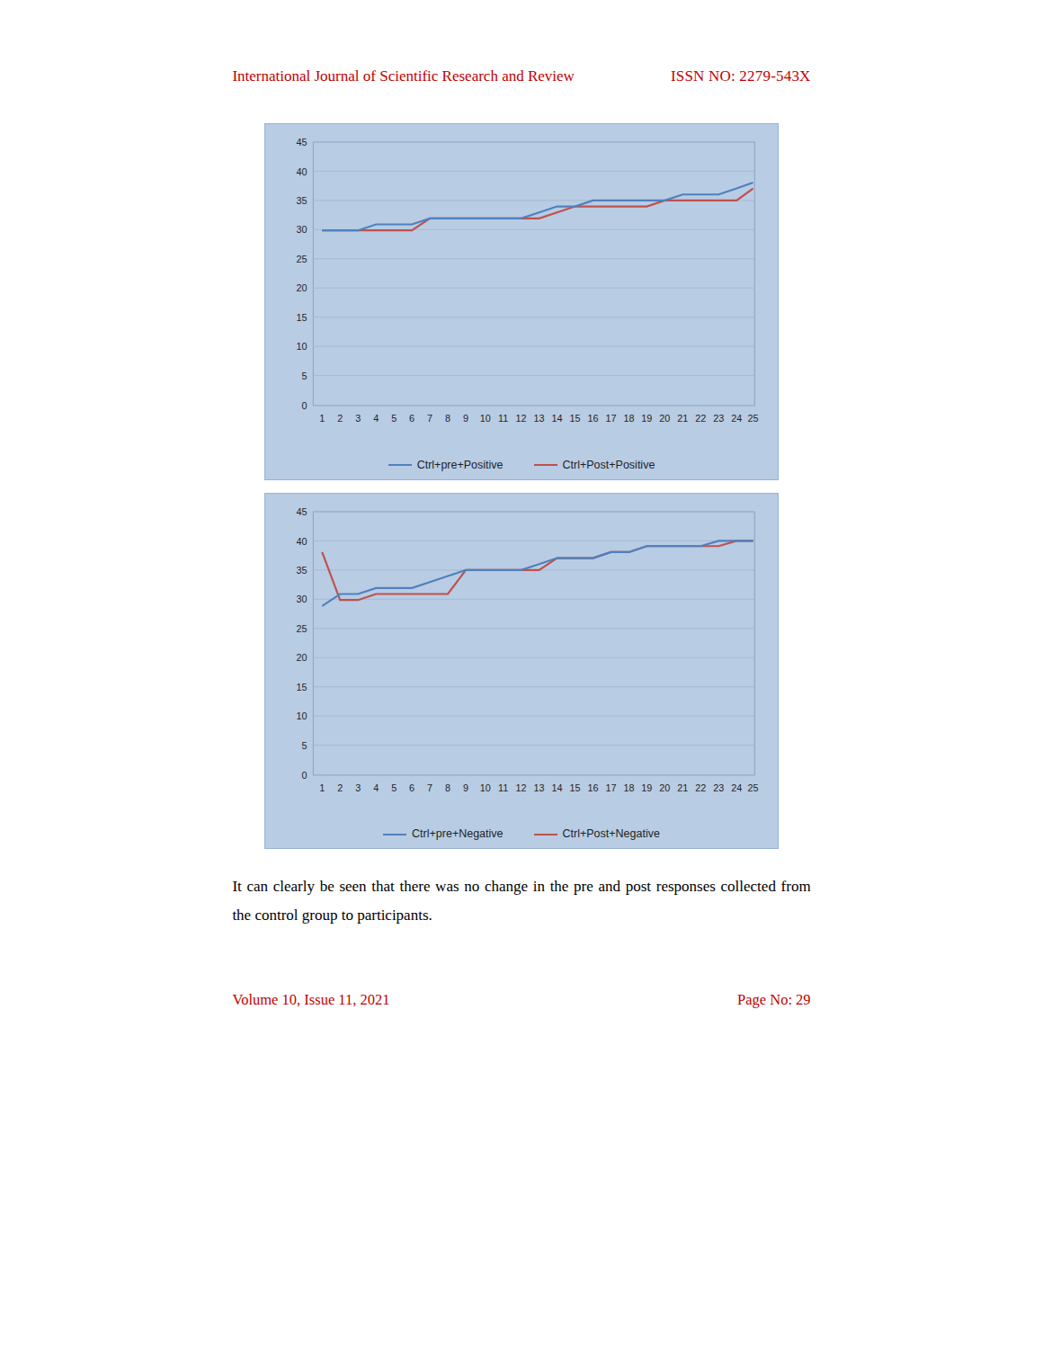International Journal of Scientific Research and Review
ISSN NO: 2279-543X
45 40 35 30 25 20 15 10 5 0 1 2 3 4 5 6 7 8 9 10 11 12 13 14 15 16 17 18 19 20 21 22 23 24 25
Ctrl+pre+Positive
Ctrl+Post+Positive
45 40 35 30 25 20 15 10 5 0 1 2 3 4 5 6 7 8 9 10 11 12 13 14 15 16 17 18 19 20 21 22 23 24 25
Ctrl+pre+Negative
Ctrl+Post+Negative
It can clearly be seen that there was no change in the pre and post responses collected from the control group to participants.
Volume 10, Issue 11, 2021
Page No: 29